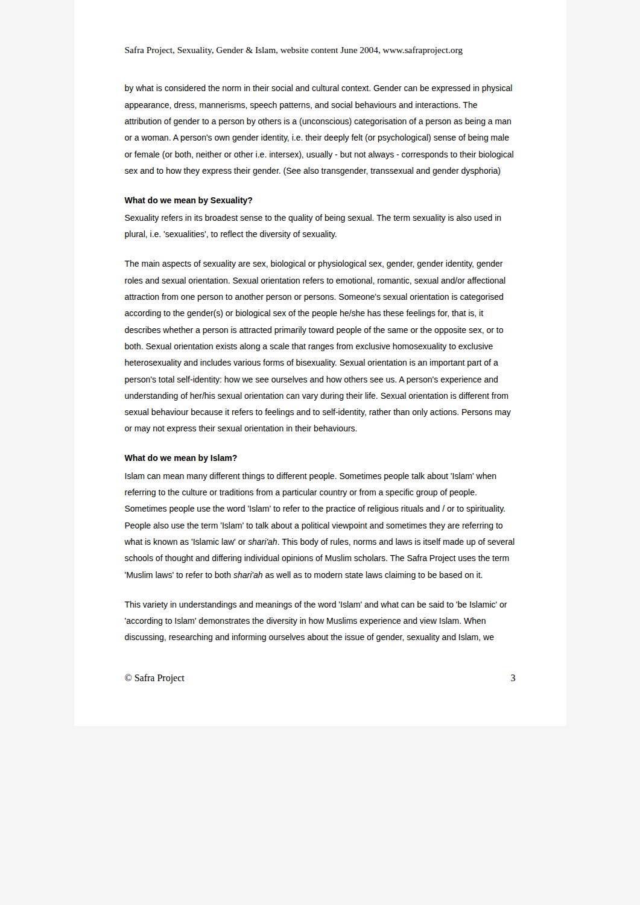Safra Project, Sexuality, Gender & Islam, website content June 2004, www.safraproject.org
by what is considered the norm in their social and cultural context. Gender can be expressed in physical appearance, dress, mannerisms, speech patterns, and social behaviours and interactions. The attribution of gender to a person by others is a (unconscious) categorisation of a person as being a man or a woman. A person's own gender identity, i.e. their deeply felt (or psychological) sense of being male or female (or both, neither or other i.e. intersex), usually - but not always - corresponds to their biological sex and to how they express their gender. (See also transgender, transsexual and gender dysphoria)
What do we mean by Sexuality?
Sexuality refers in its broadest sense to the quality of being sexual. The term sexuality is also used in plural, i.e. 'sexualities', to reflect the diversity of sexuality.
The main aspects of sexuality are sex, biological or physiological sex, gender, gender identity, gender roles and sexual orientation. Sexual orientation refers to emotional, romantic, sexual and/or affectional attraction from one person to another person or persons. Someone's sexual orientation is categorised according to the gender(s) or biological sex of the people he/she has these feelings for, that is, it describes whether a person is attracted primarily toward people of the same or the opposite sex, or to both. Sexual orientation exists along a scale that ranges from exclusive homosexuality to exclusive heterosexuality and includes various forms of bisexuality. Sexual orientation is an important part of a person's total self-identity: how we see ourselves and how others see us. A person's experience and understanding of her/his sexual orientation can vary during their life. Sexual orientation is different from sexual behaviour because it refers to feelings and to self-identity, rather than only actions. Persons may or may not express their sexual orientation in their behaviours.
What do we mean by Islam?
Islam can mean many different things to different people. Sometimes people talk about 'Islam' when referring to the culture or traditions from a particular country or from a specific group of people. Sometimes people use the word 'Islam' to refer to the practice of religious rituals and / or to spirituality. People also use the term 'Islam' to talk about a political viewpoint and sometimes they are referring to what is known as 'Islamic law' or shari'ah. This body of rules, norms and laws is itself made up of several schools of thought and differing individual opinions of Muslim scholars. The Safra Project uses the term 'Muslim laws' to refer to both shari'ah as well as to modern state laws claiming to be based on it.
This variety in understandings and meanings of the word 'Islam' and what can be said to 'be Islamic' or 'according to Islam' demonstrates the diversity in how Muslims experience and view Islam. When discussing, researching and informing ourselves about the issue of gender, sexuality and Islam, we
© Safra Project 3